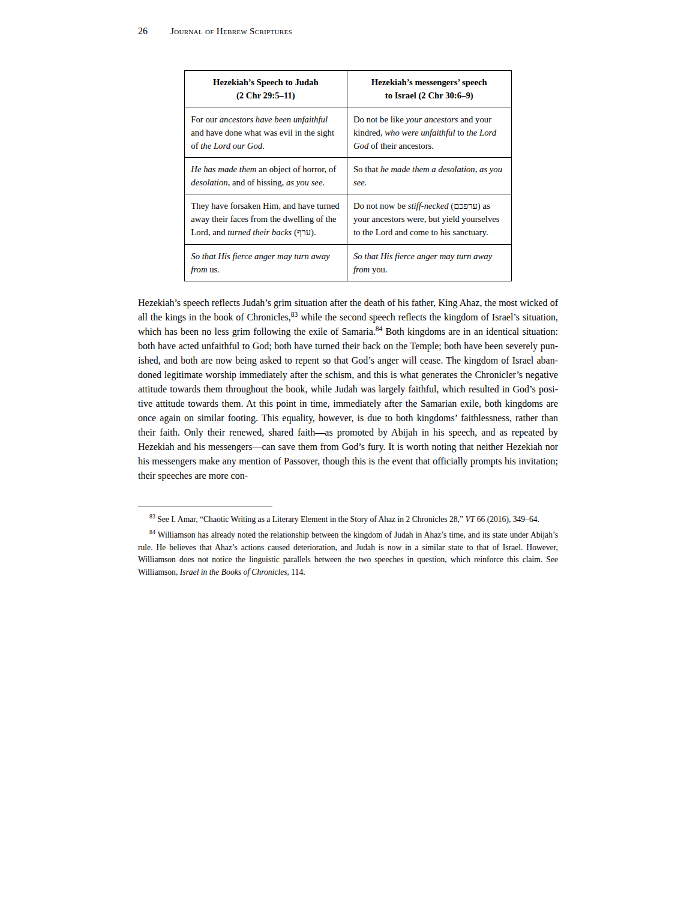26 Journal of Hebrew Scriptures
| Hezekiah’s Speech to Judah (2 Chr 29:5–11) | Hezekiah’s messengers’ speech to Israel (2 Chr 30:6–9) |
| --- | --- |
| For our ancestors have been unfaithful and have done what was evil in the sight of the Lord our God . | Do not be like your ancestors and your kindred, who were unfaithful to the Lord God of their ancestors. |
| He has made them an object of horror, of desolation , and of hissing, as you see . | So that he made them a desolation, as you see. |
| They have forsaken Him, and have turned away their faces from the dwelling of the Lord, and turned their backs ( ערף ). | Do not now be stiff-necked ( ערפכם ) as your ancestors were, but yield yourselves to the Lord and come to his sanctuary. |
| So that His fierce anger may turn away from us. | So that His fierce anger may turn away from you. |
Hezekiah’s speech reflects Judah’s grim situation after the death of his father, King Ahaz, the most wicked of all the kings in the book of Chronicles,83 while the second speech reflects the kingdom of Israel’s situation, which has been no less grim following the exile of Samaria.84 Both kingdoms are in an identical situation: both have acted unfaithful to God; both have turned their back on the Temple; both have been severely punished, and both are now being asked to repent so that God’s anger will cease. The kingdom of Israel abandoned legitimate worship immediately after the schism, and this is what generates the Chronicler’s negative attitude towards them throughout the book, while Judah was largely faithful, which resulted in God’s positive attitude towards them. At this point in time, immediately after the Samarian exile, both kingdoms are once again on similar footing. This equality, however, is due to both kingdoms’ faithlessness, rather than their faith. Only their renewed, shared faith—as promoted by Abijah in his speech, and as repeated by Hezekiah and his messengers—can save them from God’s fury. It is worth noting that neither Hezekiah nor his messengers make any mention of Passover, though this is the event that officially prompts his invitation; their speeches are more con-
83 See I. Amar, “Chaotic Writing as a Literary Element in the Story of Ahaz in 2 Chronicles 28,” VT 66 (2016), 349–64.
84 Williamson has already noted the relationship between the kingdom of Judah in Ahaz’s time, and its state under Abijah’s rule. He believes that Ahaz’s actions caused deterioration, and Judah is now in a similar state to that of Israel. However, Williamson does not notice the linguistic parallels between the two speeches in question, which reinforce this claim. See Williamson, Israel in the Books of Chronicles, 114.